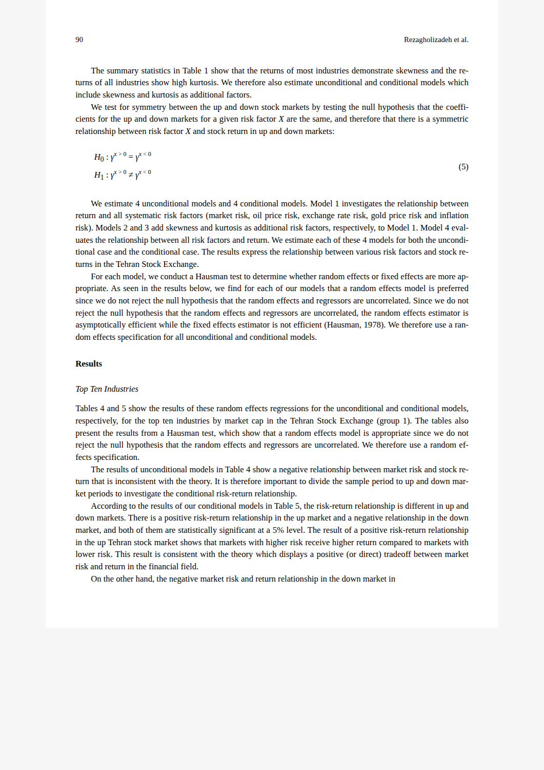90 Rezagholizadeh et al.
The summary statistics in Table 1 show that the returns of most industries demonstrate skewness and the returns of all industries show high kurtosis. We therefore also estimate unconditional and conditional models which include skewness and kurtosis as additional factors.
We test for symmetry between the up and down stock markets by testing the null hypothesis that the coefficients for the up and down markets for a given risk factor X are the same, and therefore that there is a symmetric relationship between risk factor X and stock return in up and down markets:
H0 : γx > 0 = γx < 0
H1 : γx > 0 ≠ γx < 0
(5)
We estimate 4 unconditional models and 4 conditional models. Model 1 investigates the relationship between return and all systematic risk factors (market risk, oil price risk, exchange rate risk, gold price risk and inflation risk). Models 2 and 3 add skewness and kurtosis as additional risk factors, respectively, to Model 1. Model 4 evaluates the relationship between all risk factors and return. We estimate each of these 4 models for both the unconditional case and the conditional case. The results express the relationship between various risk factors and stock returns in the Tehran Stock Exchange.
For each model, we conduct a Hausman test to determine whether random effects or fixed effects are more appropriate. As seen in the results below, we find for each of our models that a random effects model is preferred since we do not reject the null hypothesis that the random effects and regressors are uncorrelated. Since we do not reject the null hypothesis that the random effects and regressors are uncorrelated, the random effects estimator is asymptotically efficient while the fixed effects estimator is not efficient (Hausman, 1978). We therefore use a random effects specification for all unconditional and conditional models.
Results
Top Ten Industries
Tables 4 and 5 show the results of these random effects regressions for the unconditional and conditional models, respectively, for the top ten industries by market cap in the Tehran Stock Exchange (group 1). The tables also present the results from a Hausman test, which show that a random effects model is appropriate since we do not reject the null hypothesis that the random effects and regressors are uncorrelated. We therefore use a random effects specification.
The results of unconditional models in Table 4 show a negative relationship between market risk and stock return that is inconsistent with the theory. It is therefore important to divide the sample period to up and down market periods to investigate the conditional risk-return relationship.
According to the results of our conditional models in Table 5, the risk-return relationship is different in up and down markets. There is a positive risk-return relationship in the up market and a negative relationship in the down market, and both of them are statistically significant at a 5% level. The result of a positive risk-return relationship in the up Tehran stock market shows that markets with higher risk receive higher return compared to markets with lower risk. This result is consistent with the theory which displays a positive (or direct) tradeoff between market risk and return in the financial field.
On the other hand, the negative market risk and return relationship in the down market in